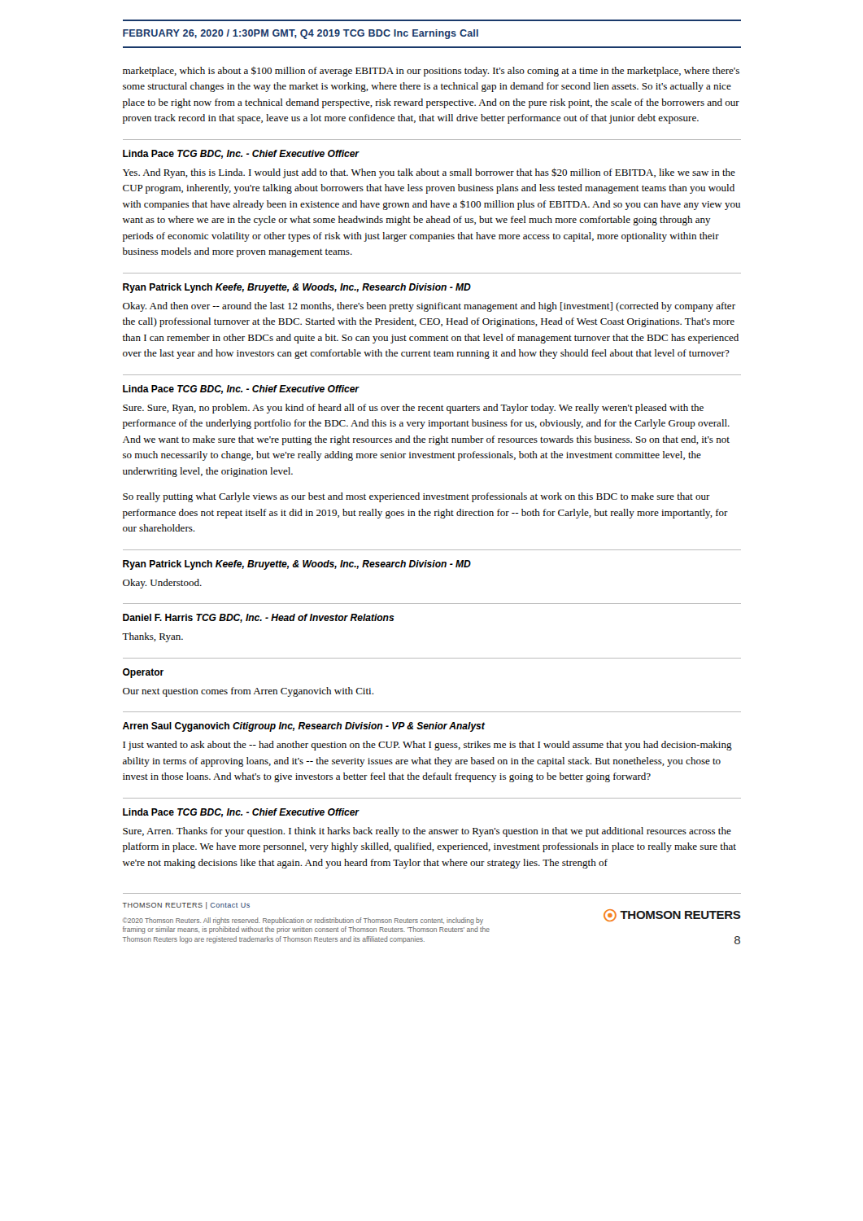FEBRUARY 26, 2020 / 1:30PM GMT, Q4 2019 TCG BDC Inc Earnings Call
marketplace, which is about a $100 million of average EBITDA in our positions today. It's also coming at a time in the marketplace, where there's some structural changes in the way the market is working, where there is a technical gap in demand for second lien assets. So it's actually a nice place to be right now from a technical demand perspective, risk reward perspective. And on the pure risk point, the scale of the borrowers and our proven track record in that space, leave us a lot more confidence that, that will drive better performance out of that junior debt exposure.
Linda Pace TCG BDC, Inc. - Chief Executive Officer
Yes. And Ryan, this is Linda. I would just add to that. When you talk about a small borrower that has $20 million of EBITDA, like we saw in the CUP program, inherently, you're talking about borrowers that have less proven business plans and less tested management teams than you would with companies that have already been in existence and have grown and have a $100 million plus of EBITDA. And so you can have any view you want as to where we are in the cycle or what some headwinds might be ahead of us, but we feel much more comfortable going through any periods of economic volatility or other types of risk with just larger companies that have more access to capital, more optionality within their business models and more proven management teams.
Ryan Patrick Lynch Keefe, Bruyette, & Woods, Inc., Research Division - MD
Okay. And then over -- around the last 12 months, there's been pretty significant management and high [investment] (corrected by company after the call) professional turnover at the BDC. Started with the President, CEO, Head of Originations, Head of West Coast Originations. That's more than I can remember in other BDCs and quite a bit. So can you just comment on that level of management turnover that the BDC has experienced over the last year and how investors can get comfortable with the current team running it and how they should feel about that level of turnover?
Linda Pace TCG BDC, Inc. - Chief Executive Officer
Sure. Sure, Ryan, no problem. As you kind of heard all of us over the recent quarters and Taylor today. We really weren't pleased with the performance of the underlying portfolio for the BDC. And this is a very important business for us, obviously, and for the Carlyle Group overall. And we want to make sure that we're putting the right resources and the right number of resources towards this business. So on that end, it's not so much necessarily to change, but we're really adding more senior investment professionals, both at the investment committee level, the underwriting level, the origination level.
So really putting what Carlyle views as our best and most experienced investment professionals at work on this BDC to make sure that our performance does not repeat itself as it did in 2019, but really goes in the right direction for -- both for Carlyle, but really more importantly, for our shareholders.
Ryan Patrick Lynch Keefe, Bruyette, & Woods, Inc., Research Division - MD
Okay. Understood.
Daniel F. Harris TCG BDC, Inc. - Head of Investor Relations
Thanks, Ryan.
Operator
Our next question comes from Arren Cyganovich with Citi.
Arren Saul Cyganovich Citigroup Inc, Research Division - VP & Senior Analyst
I just wanted to ask about the -- had another question on the CUP. What I guess, strikes me is that I would assume that you had decision-making ability in terms of approving loans, and it's -- the severity issues are what they are based on in the capital stack. But nonetheless, you chose to invest in those loans. And what's to give investors a better feel that the default frequency is going to be better going forward?
Linda Pace TCG BDC, Inc. - Chief Executive Officer
Sure, Arren. Thanks for your question. I think it harks back really to the answer to Ryan's question in that we put additional resources across the platform in place. We have more personnel, very highly skilled, qualified, experienced, investment professionals in place to really make sure that we're not making decisions like that again. And you heard from Taylor that where our strategy lies. The strength of
THOMSON REUTERS | Contact Us
©2020 Thomson Reuters. All rights reserved. Republication or redistribution of Thomson Reuters content, including by framing or similar means, is prohibited without the prior written consent of Thomson Reuters. 'Thomson Reuters' and the Thomson Reuters logo are registered trademarks of Thomson Reuters and its affiliated companies.
⦿ THOMSON REUTERS
8